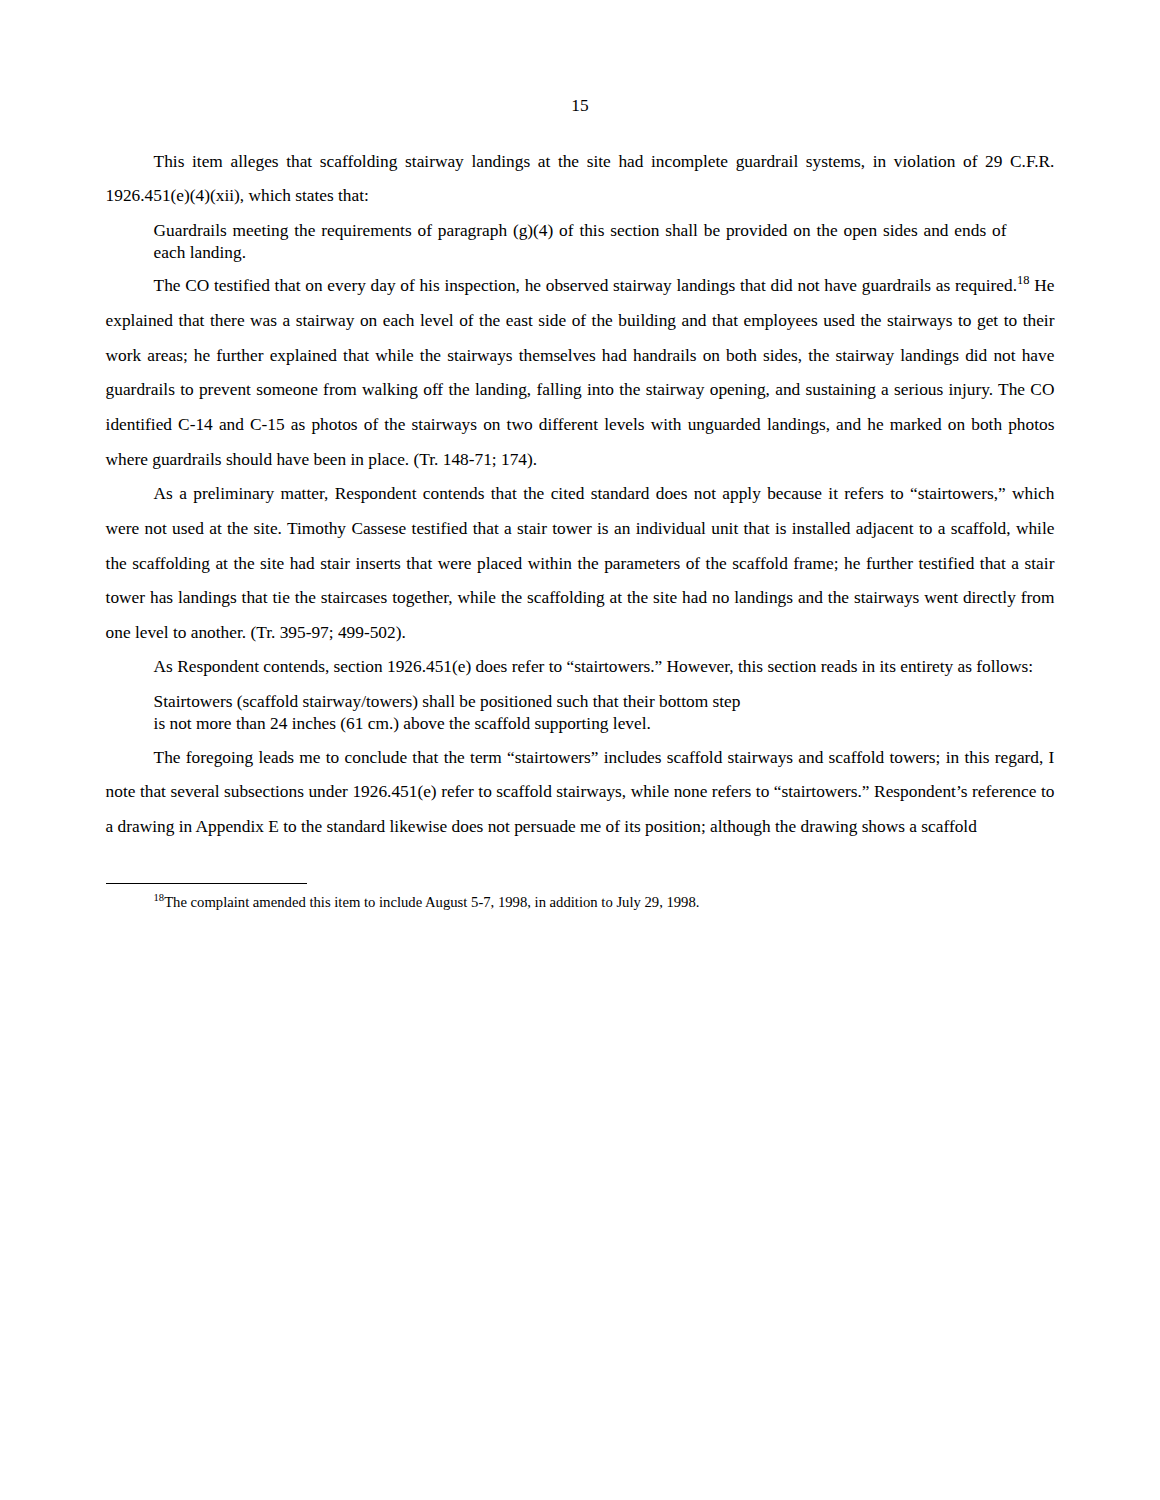15
This item alleges that scaffolding stairway landings at the site had incomplete guardrail systems, in violation of 29 C.F.R. 1926.451(e)(4)(xii), which states that:
Guardrails meeting the requirements of paragraph (g)(4) of this section shall be provided on the open sides and ends of each landing.
The CO testified that on every day of his inspection, he observed stairway landings that did not have guardrails as required.18 He explained that there was a stairway on each level of the east side of the building and that employees used the stairways to get to their work areas; he further explained that while the stairways themselves had handrails on both sides, the stairway landings did not have guardrails to prevent someone from walking off the landing, falling into the stairway opening, and sustaining a serious injury. The CO identified C-14 and C-15 as photos of the stairways on two different levels with unguarded landings, and he marked on both photos where guardrails should have been in place. (Tr. 148-71; 174).
As a preliminary matter, Respondent contends that the cited standard does not apply because it refers to “stairtowers,” which were not used at the site. Timothy Cassese testified that a stair tower is an individual unit that is installed adjacent to a scaffold, while the scaffolding at the site had stair inserts that were placed within the parameters of the scaffold frame; he further testified that a stair tower has landings that tie the staircases together, while the scaffolding at the site had no landings and the stairways went directly from one level to another. (Tr. 395-97; 499-502).
As Respondent contends, section 1926.451(e) does refer to “stairtowers.” However, this section reads in its entirety as follows:
Stairtowers (scaffold stairway/towers) shall be positioned such that their bottom step
is not more than 24 inches (61 cm.) above the scaffold supporting level.
The foregoing leads me to conclude that the term “stairtowers” includes scaffold stairways and scaffold towers; in this regard, I note that several subsections under 1926.451(e) refer to scaffold stairways, while none refers to “stairtowers.” Respondent’s reference to a drawing in Appendix E to the standard likewise does not persuade me of its position; although the drawing shows a scaffold
18The complaint amended this item to include August 5-7, 1998, in addition to July 29, 1998.